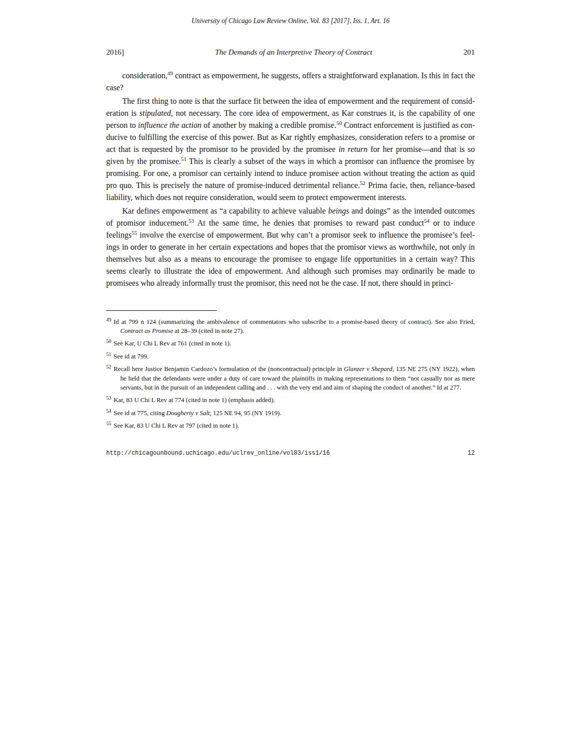University of Chicago Law Review Online, Vol. 83 [2017], Iss. 1, Art. 16
2016] The Demands of an Interpretive Theory of Contract 201
consideration,49 contract as empowerment, he suggests, offers a straightforward explanation. Is this in fact the case?
The first thing to note is that the surface fit between the idea of empowerment and the requirement of consideration is stipulated, not necessary. The core idea of empowerment, as Kar construes it, is the capability of one person to influence the action of another by making a credible promise.50 Contract enforcement is justified as conducive to fulfilling the exercise of this power. But as Kar rightly emphasizes, consideration refers to a promise or act that is requested by the promisor to be provided by the promisee in return for her promise—and that is so given by the promisee.51 This is clearly a subset of the ways in which a promisor can influence the promisee by promising. For one, a promisor can certainly intend to induce promisee action without treating the action as quid pro quo. This is precisely the nature of promise-induced detrimental reliance.52 Prima facie, then, reliance-based liability, which does not require consideration, would seem to protect empowerment interests.
Kar defines empowerment as “a capability to achieve valuable beings and doings” as the intended outcomes of promisor inducement.53 At the same time, he denies that promises to reward past conduct54 or to induce feelings55 involve the exercise of empowerment. But why can’t a promisor seek to influence the promisee’s feelings in order to generate in her certain expectations and hopes that the promisor views as worthwhile, not only in themselves but also as a means to encourage the promisee to engage life opportunities in a certain way? This seems clearly to illustrate the idea of empowerment. And although such promises may ordinarily be made to promisees who already informally trust the promisor, this need not be the case. If not, there should in princi-
49 Id at 799 n 124 (summarizing the ambivalence of commentators who subscribe to a promise-based theory of contract). See also Fried, Contract as Promise at 28–39 (cited in note 27).
50 See Kar, U Chi L Rev at 761 (cited in note 1).
51 See id at 799.
52 Recall here Justice Benjamin Cardozo’s formulation of the (noncontractual) principle in Glanzer v Shepard, 135 NE 275 (NY 1922), when he held that the defendants were under a duty of care toward the plaintiffs in making representations to them “not casually nor as mere servants, but in the pursuit of an independent calling and . . . with the very end and aim of shaping the conduct of another.” Id at 277.
53 Kar, 83 U Chi L Rev at 774 (cited in note 1) (emphasis added).
54 See id at 775, citing Dougherty v Salt, 125 NE 94, 95 (NY 1919).
55 See Kar, 83 U Chi L Rev at 797 (cited in note 1).
http://chicagounbound.uchicago.edu/uclrev_online/vol83/iss1/16 12